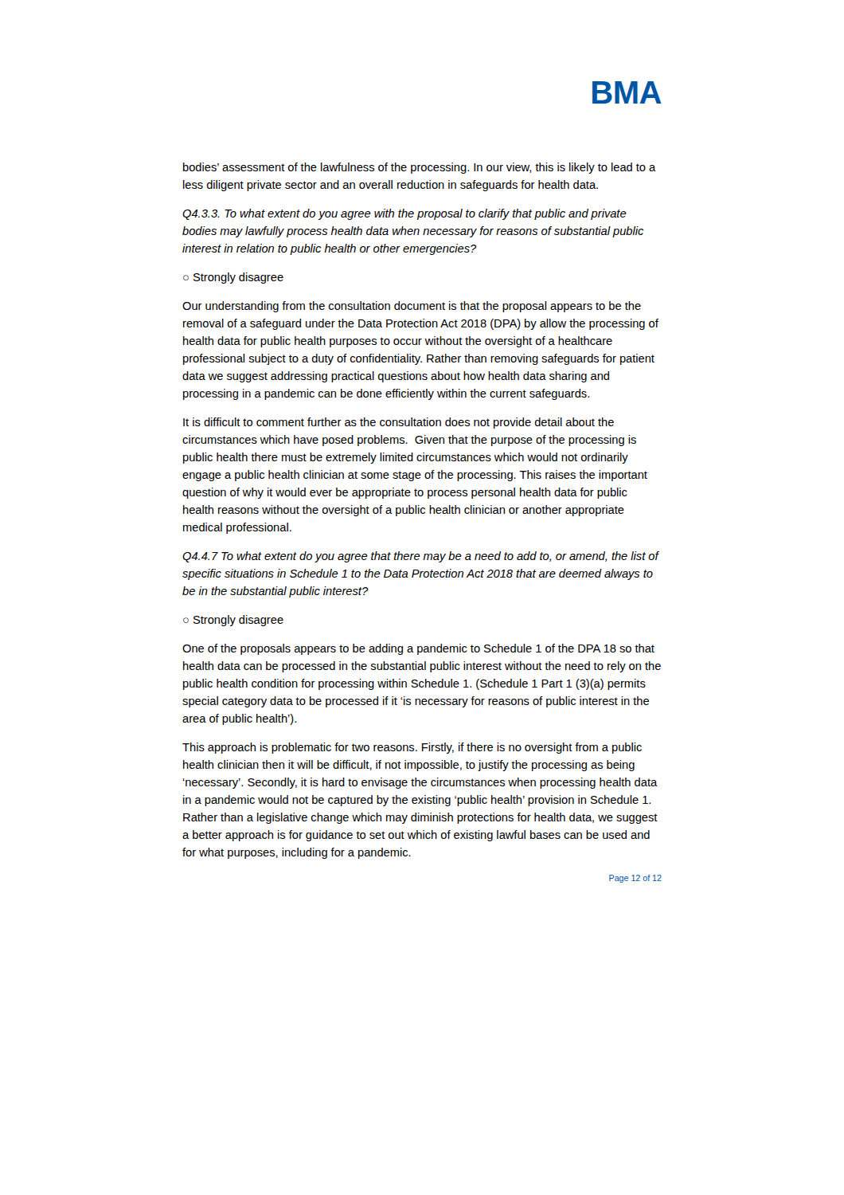BMA
bodies’ assessment of the lawfulness of the processing. In our view, this is likely to lead to a less diligent private sector and an overall reduction in safeguards for health data.
Q4.3.3. To what extent do you agree with the proposal to clarify that public and private bodies may lawfully process health data when necessary for reasons of substantial public interest in relation to public health or other emergencies?
○ Strongly disagree
Our understanding from the consultation document is that the proposal appears to be the removal of a safeguard under the Data Protection Act 2018 (DPA) by allow the processing of health data for public health purposes to occur without the oversight of a healthcare professional subject to a duty of confidentiality. Rather than removing safeguards for patient data we suggest addressing practical questions about how health data sharing and processing in a pandemic can be done efficiently within the current safeguards.
It is difficult to comment further as the consultation does not provide detail about the circumstances which have posed problems. Given that the purpose of the processing is public health there must be extremely limited circumstances which would not ordinarily engage a public health clinician at some stage of the processing. This raises the important question of why it would ever be appropriate to process personal health data for public health reasons without the oversight of a public health clinician or another appropriate medical professional.
Q4.4.7 To what extent do you agree that there may be a need to add to, or amend, the list of specific situations in Schedule 1 to the Data Protection Act 2018 that are deemed always to be in the substantial public interest?
○ Strongly disagree
One of the proposals appears to be adding a pandemic to Schedule 1 of the DPA 18 so that health data can be processed in the substantial public interest without the need to rely on the public health condition for processing within Schedule 1. (Schedule 1 Part 1 (3)(a) permits special category data to be processed if it ‘is necessary for reasons of public interest in the area of public health’).
This approach is problematic for two reasons. Firstly, if there is no oversight from a public health clinician then it will be difficult, if not impossible, to justify the processing as being ‘necessary’. Secondly, it is hard to envisage the circumstances when processing health data in a pandemic would not be captured by the existing ‘public health’ provision in Schedule 1. Rather than a legislative change which may diminish protections for health data, we suggest a better approach is for guidance to set out which of existing lawful bases can be used and for what purposes, including for a pandemic.
Page 12 of 12